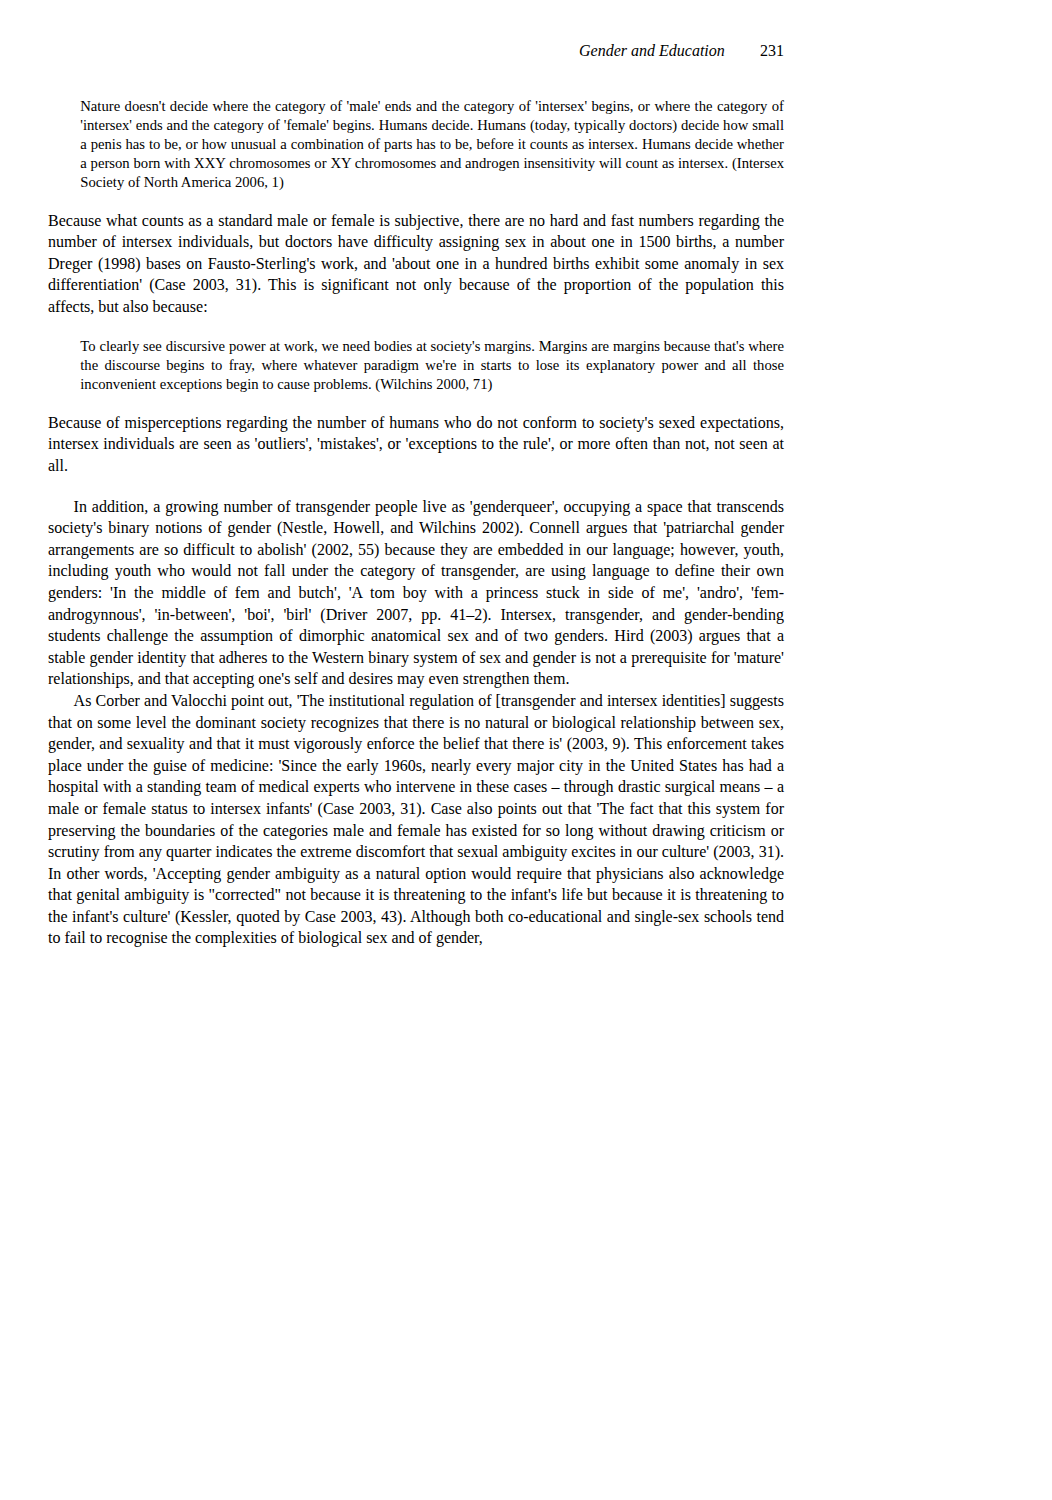Gender and Education 231
Nature doesn't decide where the category of 'male' ends and the category of 'intersex' begins, or where the category of 'intersex' ends and the category of 'female' begins. Humans decide. Humans (today, typically doctors) decide how small a penis has to be, or how unusual a combination of parts has to be, before it counts as intersex. Humans decide whether a person born with XXY chromosomes or XY chromosomes and androgen insensitivity will count as intersex. (Intersex Society of North America 2006, 1)
Because what counts as a standard male or female is subjective, there are no hard and fast numbers regarding the number of intersex individuals, but doctors have difficulty assigning sex in about one in 1500 births, a number Dreger (1998) bases on Fausto-Sterling's work, and 'about one in a hundred births exhibit some anomaly in sex differentiation' (Case 2003, 31). This is significant not only because of the proportion of the population this affects, but also because:
To clearly see discursive power at work, we need bodies at society's margins. Margins are margins because that's where the discourse begins to fray, where whatever paradigm we're in starts to lose its explanatory power and all those inconvenient exceptions begin to cause problems. (Wilchins 2000, 71)
Because of misperceptions regarding the number of humans who do not conform to society's sexed expectations, intersex individuals are seen as 'outliers', 'mistakes', or 'exceptions to the rule', or more often than not, not seen at all.
In addition, a growing number of transgender people live as 'genderqueer', occupying a space that transcends society's binary notions of gender (Nestle, Howell, and Wilchins 2002). Connell argues that 'patriarchal gender arrangements are so difficult to abolish' (2002, 55) because they are embedded in our language; however, youth, including youth who would not fall under the category of transgender, are using language to define their own genders: 'In the middle of fem and butch', 'A tom boy with a princess stuck in side of me', 'andro', 'fem-androgynnous', 'in-between', 'boi', 'birl' (Driver 2007, pp. 41–2). Intersex, transgender, and gender-bending students challenge the assumption of dimorphic anatomical sex and of two genders. Hird (2003) argues that a stable gender identity that adheres to the Western binary system of sex and gender is not a prerequisite for 'mature' relationships, and that accepting one's self and desires may even strengthen them.
As Corber and Valocchi point out, 'The institutional regulation of [transgender and intersex identities] suggests that on some level the dominant society recognizes that there is no natural or biological relationship between sex, gender, and sexuality and that it must vigorously enforce the belief that there is' (2003, 9). This enforcement takes place under the guise of medicine: 'Since the early 1960s, nearly every major city in the United States has had a hospital with a standing team of medical experts who intervene in these cases – through drastic surgical means – a male or female status to intersex infants' (Case 2003, 31). Case also points out that 'The fact that this system for preserving the boundaries of the categories male and female has existed for so long without drawing criticism or scrutiny from any quarter indicates the extreme discomfort that sexual ambiguity excites in our culture' (2003, 31). In other words, 'Accepting gender ambiguity as a natural option would require that physicians also acknowledge that genital ambiguity is "corrected" not because it is threatening to the infant's life but because it is threatening to the infant's culture' (Kessler, quoted by Case 2003, 43). Although both co-educational and single-sex schools tend to fail to recognise the complexities of biological sex and of gender,